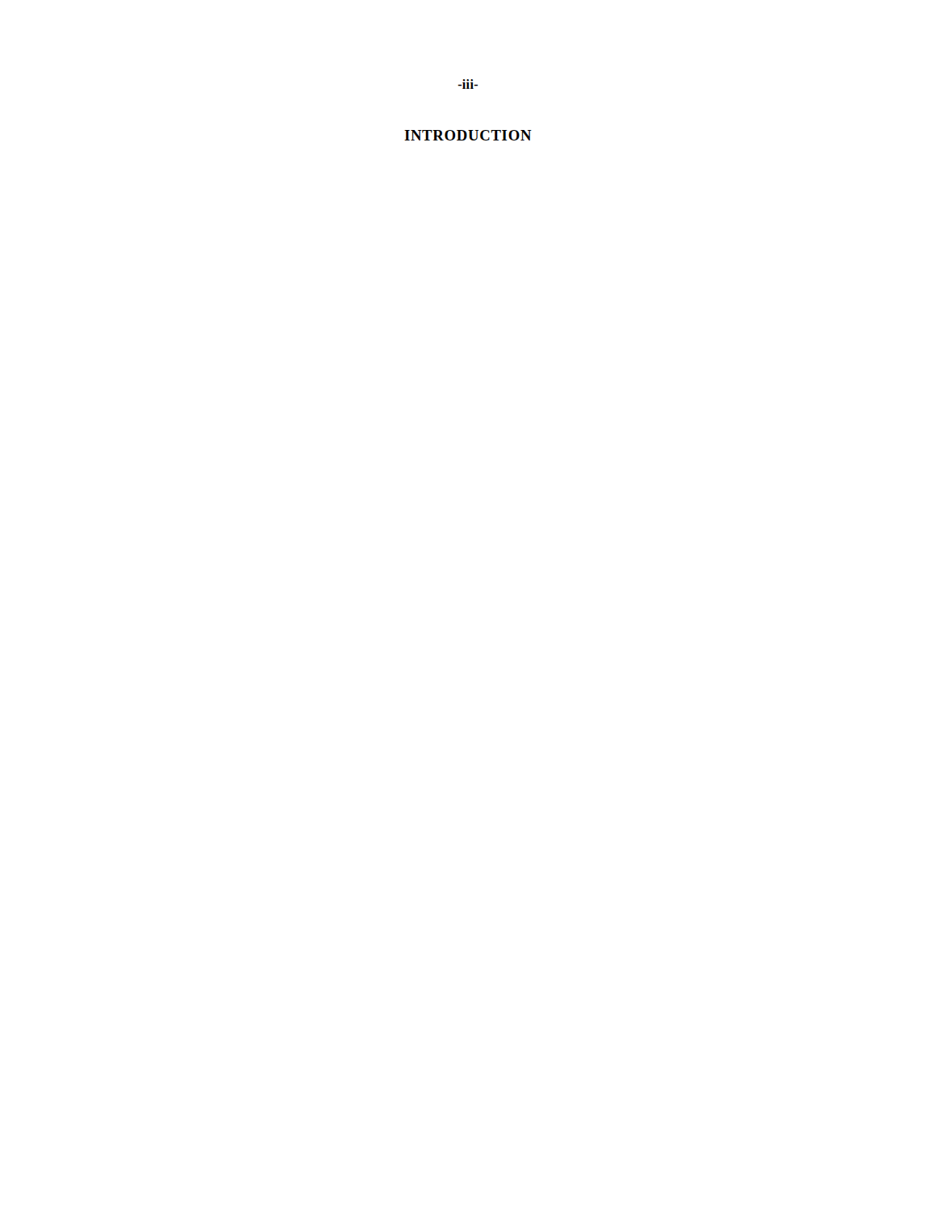-iii-
Introduction